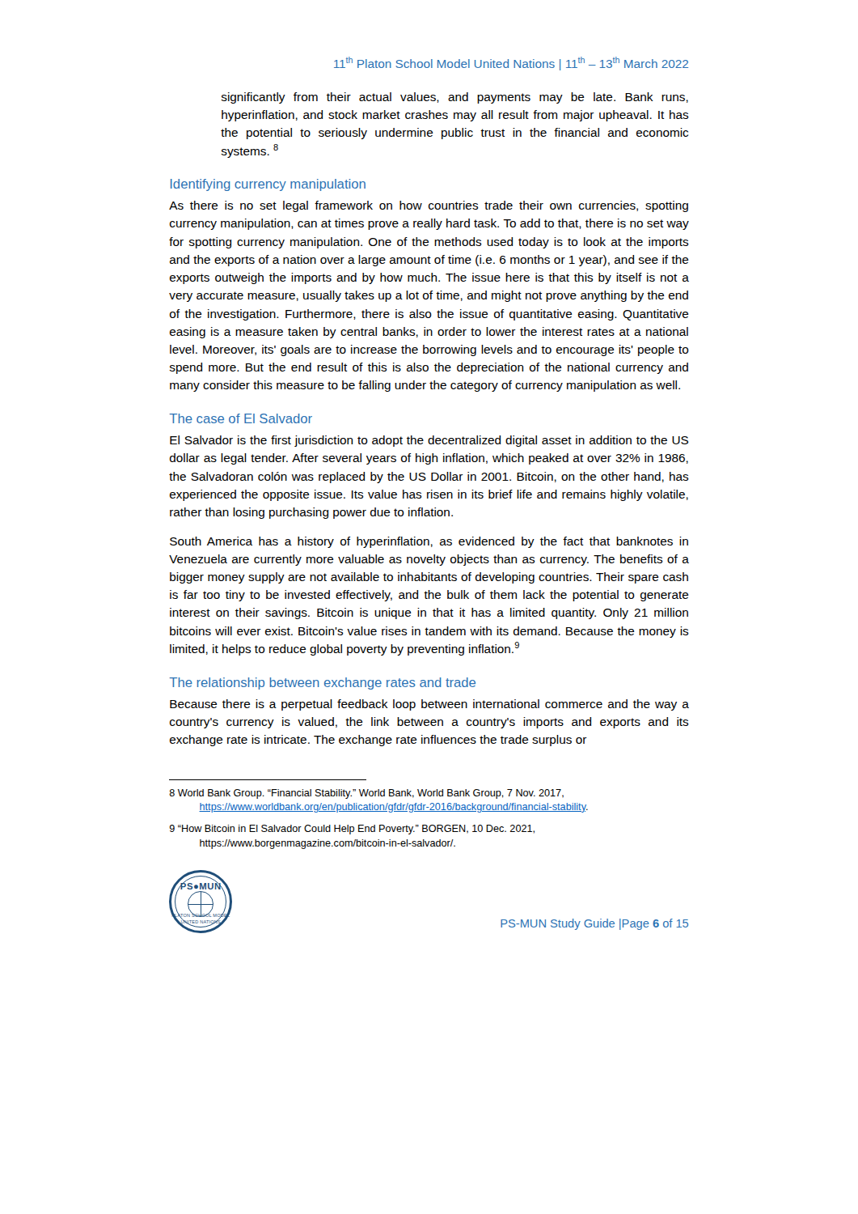11th Platon School Model United Nations | 11th – 13th March 2022
significantly from their actual values, and payments may be late. Bank runs, hyperinflation, and stock market crashes may all result from major upheaval. It has the potential to seriously undermine public trust in the financial and economic systems. 8
Identifying currency manipulation
As there is no set legal framework on how countries trade their own currencies, spotting currency manipulation, can at times prove a really hard task. To add to that, there is no set way for spotting currency manipulation. One of the methods used today is to look at the imports and the exports of a nation over a large amount of time (i.e. 6 months or 1 year), and see if the exports outweigh the imports and by how much. The issue here is that this by itself is not a very accurate measure, usually takes up a lot of time, and might not prove anything by the end of the investigation. Furthermore, there is also the issue of quantitative easing. Quantitative easing is a measure taken by central banks, in order to lower the interest rates at a national level. Moreover, its' goals are to increase the borrowing levels and to encourage its' people to spend more. But the end result of this is also the depreciation of the national currency and many consider this measure to be falling under the category of currency manipulation as well.
The case of El Salvador
El Salvador is the first jurisdiction to adopt the decentralized digital asset in addition to the US dollar as legal tender. After several years of high inflation, which peaked at over 32% in 1986, the Salvadoran colón was replaced by the US Dollar in 2001. Bitcoin, on the other hand, has experienced the opposite issue. Its value has risen in its brief life and remains highly volatile, rather than losing purchasing power due to inflation.
South America has a history of hyperinflation, as evidenced by the fact that banknotes in Venezuela are currently more valuable as novelty objects than as currency. The benefits of a bigger money supply are not available to inhabitants of developing countries. Their spare cash is far too tiny to be invested effectively, and the bulk of them lack the potential to generate interest on their savings. Bitcoin is unique in that it has a limited quantity. Only 21 million bitcoins will ever exist. Bitcoin's value rises in tandem with its demand. Because the money is limited, it helps to reduce global poverty by preventing inflation.9
The relationship between exchange rates and trade
Because there is a perpetual feedback loop between international commerce and the way a country's currency is valued, the link between a country's imports and exports and its exchange rate is intricate. The exchange rate influences the trade surplus or
8 World Bank Group. “Financial Stability.” World Bank, World Bank Group, 7 Nov. 2017, https://www.worldbank.org/en/publication/gfdr/gfdr-2016/background/financial-stability.
9 “How Bitcoin in El Salvador Could Help End Poverty.” BORGEN, 10 Dec. 2021, https://www.borgenmagazine.com/bitcoin-in-el-salvador/.
PS●MUN
PLATON SCHOOL MODEL UNITED NATIONS
PS-MUN Study Guide |Page 6 of 15